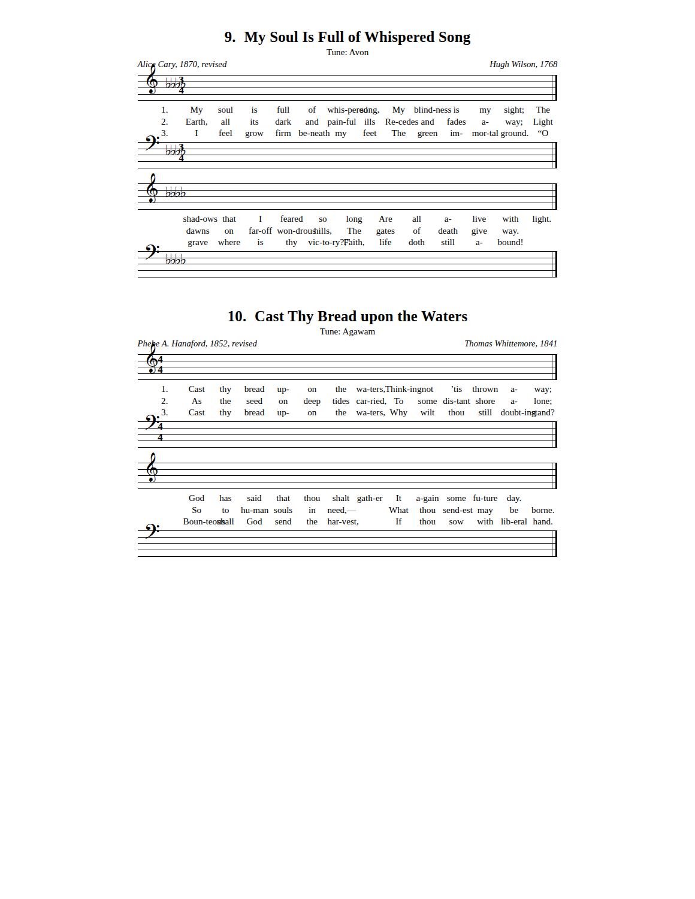9. My Soul Is Full of Whispered Song
Tune: Avon
Alice Cary, 1870, revised Hugh Wilson, 1768
𝄞 ♭♭♭♭ 3
4
| 1. | My | soul | is | full | of | whis-pered | song, | My | blind-ness | is | my | sight; | The |
| 2. | Earth, | all | its | dark | and | pain-ful | ills | Re-cedes | and | fades | a- | way; | Light |
| 3. | I | feel | grow | firm | be-neath | my | feet | The | green | im- | mor-tal | ground. | “O |
𝄢 ♭♭♭♭ 3
4
𝄞 ♭♭♭♭
| | shad-ows | that | I | feared | so | long | Are | all | a- | live | with | light. |
| | dawns | on | far-off | won-drous | hills, | The | gates | of | death | give | way. | |
| | grave | where | is | thy | vic-to-ry?,” | Faith, | life | doth | still | a- | bound! | |
𝄢 ♭♭♭♭
10. Cast Thy Bread upon the Waters
Tune: Agawam
Phebe A. Hanaford, 1852, revised Thomas Whittemore, 1841
𝄞 4
4
| 1. | Cast | thy | bread | up- | on | the | wa-ters, | Think-ing | not | ’tis | thrown | a- | way; |
| 2. | As | the | seed | on | deep | tides | car-ried, | To | some | dis-tant | shore | a- | lone; |
| 3. | Cast | thy | bread | up- | on | the | wa-ters, | Why | wilt | thou | still | doubt-ing | stand? |
𝄢 4
4
𝄞
| | God | has | said | that | thou | shalt | gath-er | It | a-gain | some | fu-ture | day. |
| | So | to | hu-man | souls | in | need,— | | What | thou | send-est | may | be | borne. |
| | Boun-teous | shall | God | send | the | har-vest, | | If | thou | sow | with | lib-eral | hand. |
𝄢